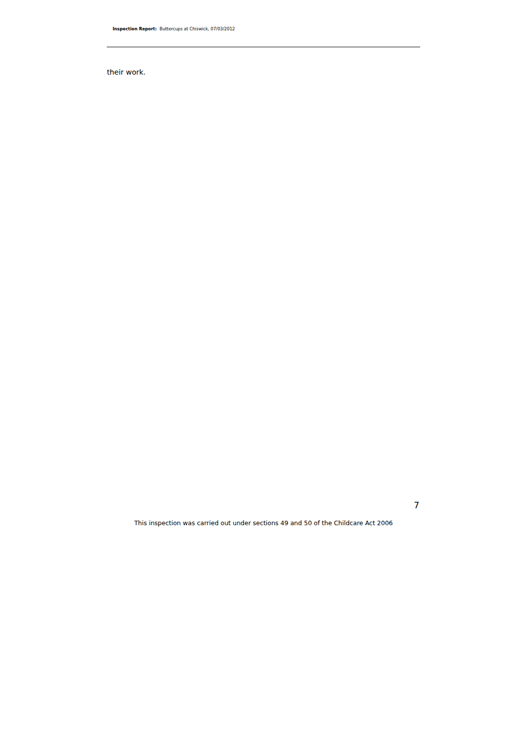Inspection Report: Buttercups at Chiswick, 07/03/2012
their work.
7
This inspection was carried out under sections 49 and 50 of the Childcare Act 2006